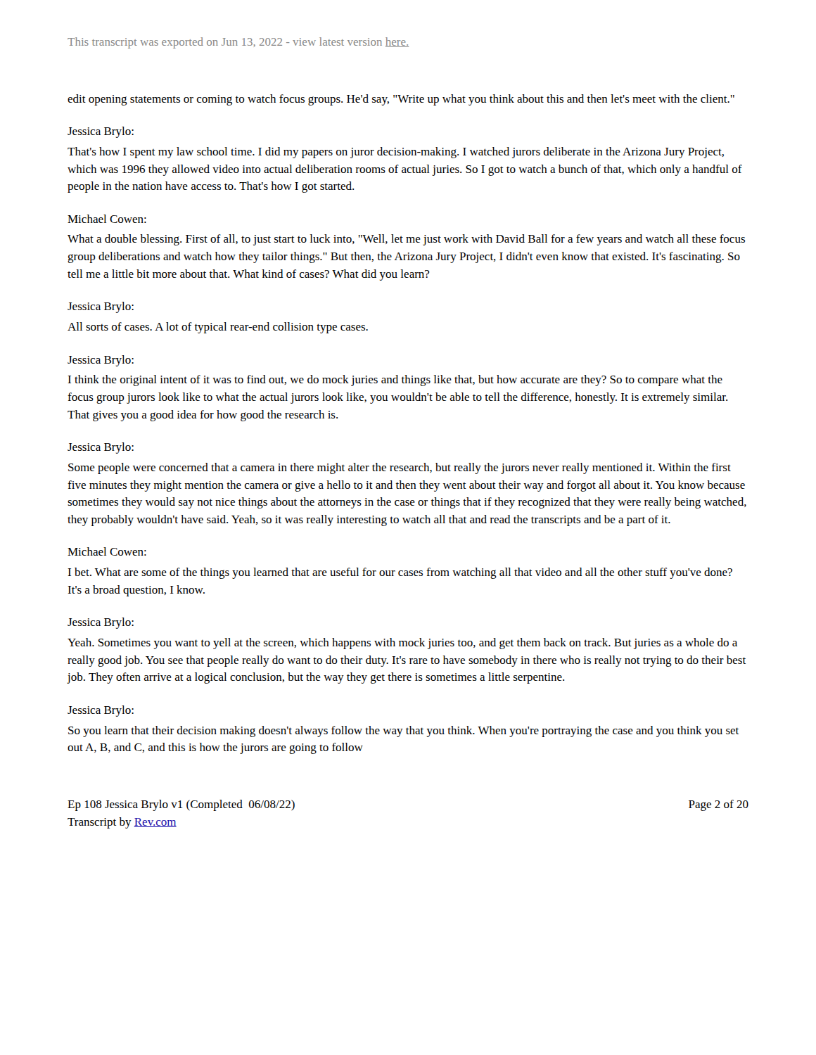This transcript was exported on Jun 13, 2022 - view latest version here.
edit opening statements or coming to watch focus groups. He'd say, "Write up what you think about this and then let's meet with the client."
Jessica Brylo:
That's how I spent my law school time. I did my papers on juror decision-making. I watched jurors deliberate in the Arizona Jury Project, which was 1996 they allowed video into actual deliberation rooms of actual juries. So I got to watch a bunch of that, which only a handful of people in the nation have access to. That's how I got started.
Michael Cowen:
What a double blessing. First of all, to just start to luck into, "Well, let me just work with David Ball for a few years and watch all these focus group deliberations and watch how they tailor things." But then, the Arizona Jury Project, I didn't even know that existed. It's fascinating. So tell me a little bit more about that. What kind of cases? What did you learn?
Jessica Brylo:
All sorts of cases. A lot of typical rear-end collision type cases.
Jessica Brylo:
I think the original intent of it was to find out, we do mock juries and things like that, but how accurate are they? So to compare what the focus group jurors look like to what the actual jurors look like, you wouldn't be able to tell the difference, honestly. It is extremely similar. That gives you a good idea for how good the research is.
Jessica Brylo:
Some people were concerned that a camera in there might alter the research, but really the jurors never really mentioned it. Within the first five minutes they might mention the camera or give a hello to it and then they went about their way and forgot all about it. You know because sometimes they would say not nice things about the attorneys in the case or things that if they recognized that they were really being watched, they probably wouldn't have said. Yeah, so it was really interesting to watch all that and read the transcripts and be a part of it.
Michael Cowen:
I bet. What are some of the things you learned that are useful for our cases from watching all that video and all the other stuff you've done? It's a broad question, I know.
Jessica Brylo:
Yeah. Sometimes you want to yell at the screen, which happens with mock juries too, and get them back on track. But juries as a whole do a really good job. You see that people really do want to do their duty. It's rare to have somebody in there who is really not trying to do their best job. They often arrive at a logical conclusion, but the way they get there is sometimes a little serpentine.
Jessica Brylo:
So you learn that their decision making doesn't always follow the way that you think. When you're portraying the case and you think you set out A, B, and C, and this is how the jurors are going to follow
Ep 108 Jessica Brylo v1 (Completed 06/08/22)
Transcript by Rev.com
Page 2 of 20